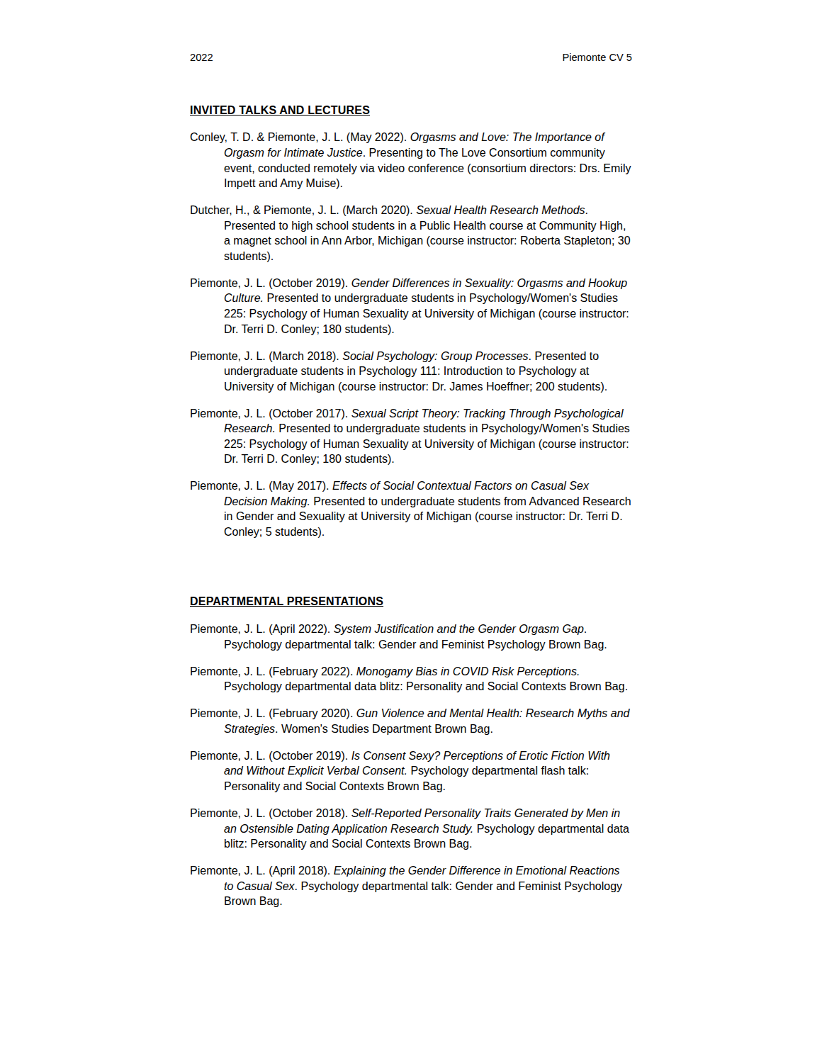2022 Piemonte CV 5
INVITED TALKS AND LECTURES
Conley, T. D. & Piemonte, J. L. (May 2022). Orgasms and Love: The Importance of Orgasm for Intimate Justice. Presenting to The Love Consortium community event, conducted remotely via video conference (consortium directors: Drs. Emily Impett and Amy Muise).
Dutcher, H., & Piemonte, J. L. (March 2020). Sexual Health Research Methods. Presented to high school students in a Public Health course at Community High, a magnet school in Ann Arbor, Michigan (course instructor: Roberta Stapleton; 30 students).
Piemonte, J. L. (October 2019). Gender Differences in Sexuality: Orgasms and Hookup Culture. Presented to undergraduate students in Psychology/Women's Studies 225: Psychology of Human Sexuality at University of Michigan (course instructor: Dr. Terri D. Conley; 180 students).
Piemonte, J. L. (March 2018). Social Psychology: Group Processes. Presented to undergraduate students in Psychology 111: Introduction to Psychology at University of Michigan (course instructor: Dr. James Hoeffner; 200 students).
Piemonte, J. L. (October 2017). Sexual Script Theory: Tracking Through Psychological Research. Presented to undergraduate students in Psychology/Women's Studies 225: Psychology of Human Sexuality at University of Michigan (course instructor: Dr. Terri D. Conley; 180 students).
Piemonte, J. L. (May 2017). Effects of Social Contextual Factors on Casual Sex Decision Making. Presented to undergraduate students from Advanced Research in Gender and Sexuality at University of Michigan (course instructor: Dr. Terri D. Conley; 5 students).
DEPARTMENTAL PRESENTATIONS
Piemonte, J. L. (April 2022). System Justification and the Gender Orgasm Gap. Psychology departmental talk: Gender and Feminist Psychology Brown Bag.
Piemonte, J. L. (February 2022). Monogamy Bias in COVID Risk Perceptions. Psychology departmental data blitz: Personality and Social Contexts Brown Bag.
Piemonte, J. L. (February 2020). Gun Violence and Mental Health: Research Myths and Strategies. Women's Studies Department Brown Bag.
Piemonte, J. L. (October 2019). Is Consent Sexy? Perceptions of Erotic Fiction With and Without Explicit Verbal Consent. Psychology departmental flash talk: Personality and Social Contexts Brown Bag.
Piemonte, J. L. (October 2018). Self-Reported Personality Traits Generated by Men in an Ostensible Dating Application Research Study. Psychology departmental data blitz: Personality and Social Contexts Brown Bag.
Piemonte, J. L. (April 2018). Explaining the Gender Difference in Emotional Reactions to Casual Sex. Psychology departmental talk: Gender and Feminist Psychology Brown Bag.